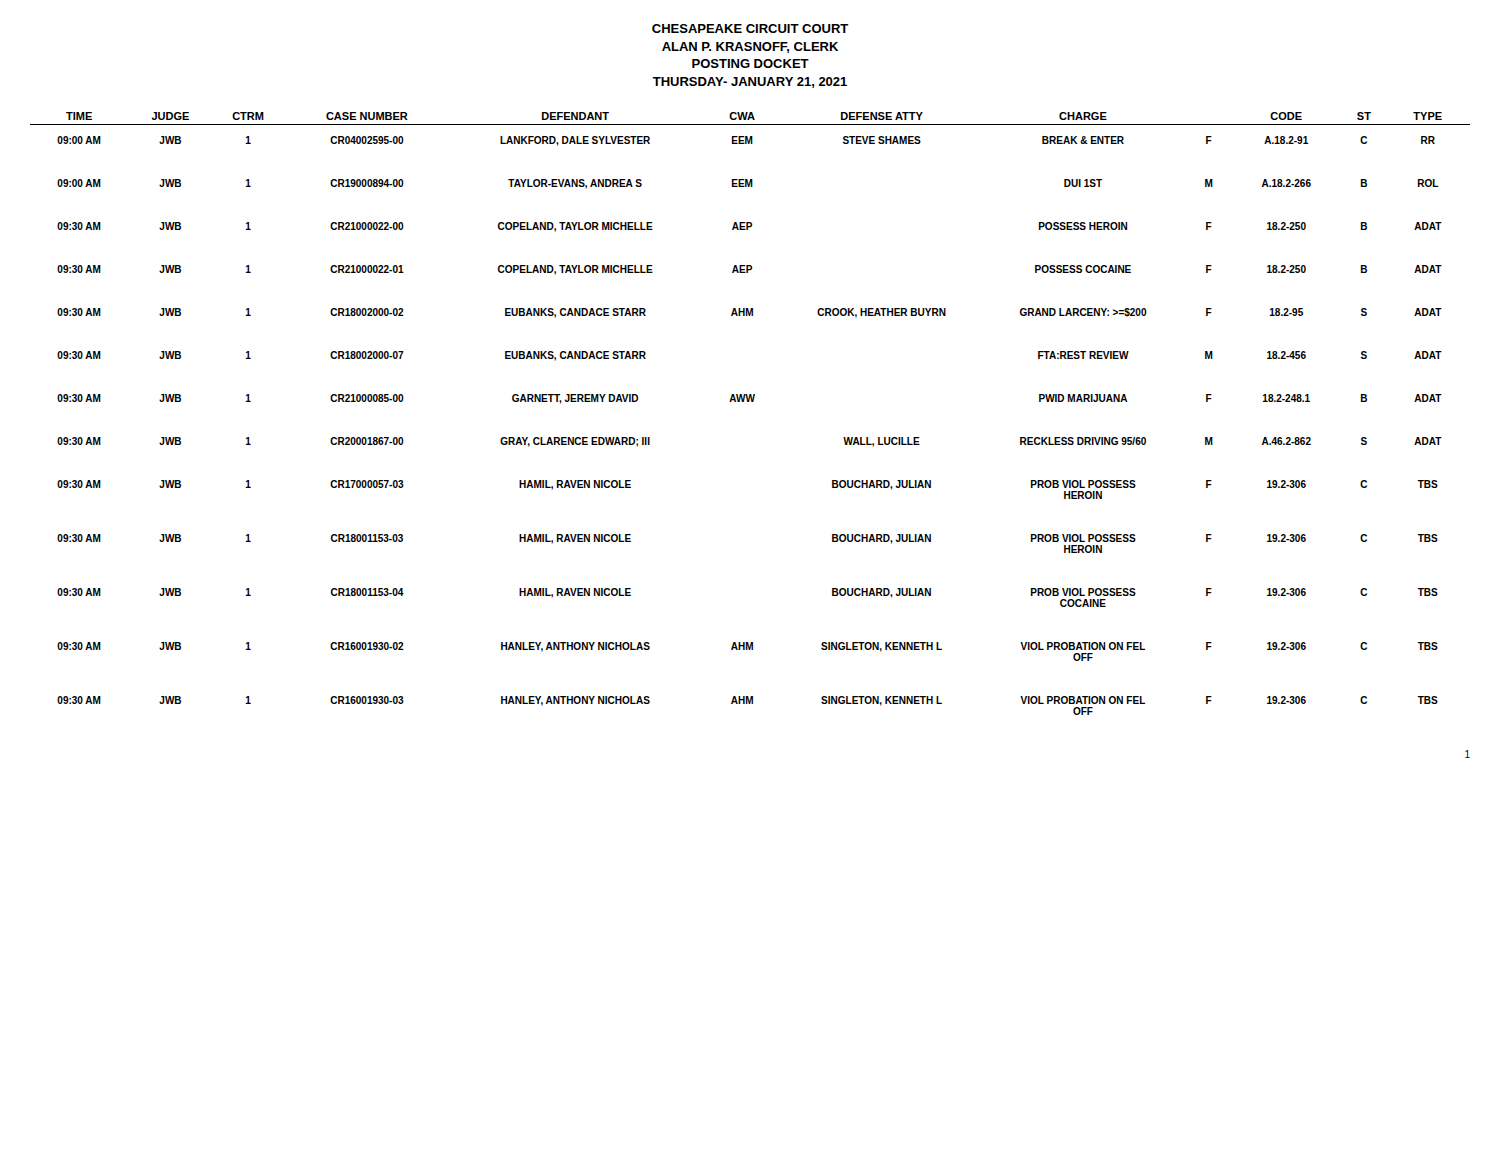CHESAPEAKE CIRCUIT COURT
ALAN P. KRASNOFF, CLERK
POSTING DOCKET
THURSDAY- JANUARY 21, 2021
| TIME | JUDGE | CTRM | CASE NUMBER | DEFENDANT | CWA | DEFENSE ATTY | CHARGE | | CODE | ST | TYPE |
| --- | --- | --- | --- | --- | --- | --- | --- | --- | --- | --- | --- |
| 09:00 AM | JWB | 1 | CR04002595-00 | LANKFORD, DALE SYLVESTER | EEM | STEVE SHAMES | BREAK & ENTER | F | A.18.2-91 | C | RR |
| 09:00 AM | JWB | 1 | CR19000894-00 | TAYLOR-EVANS, ANDREA S | EEM | | DUI 1ST | M | A.18.2-266 | B | ROL |
| 09:30 AM | JWB | 1 | CR21000022-00 | COPELAND, TAYLOR MICHELLE | AEP | | POSSESS HEROIN | F | 18.2-250 | B | ADAT |
| 09:30 AM | JWB | 1 | CR21000022-01 | COPELAND, TAYLOR MICHELLE | AEP | | POSSESS COCAINE | F | 18.2-250 | B | ADAT |
| 09:30 AM | JWB | 1 | CR18002000-02 | EUBANKS, CANDACE STARR | AHM | CROOK, HEATHER BUYRN | GRAND LARCENY: >=$200 | F | 18.2-95 | S | ADAT |
| 09:30 AM | JWB | 1 | CR18002000-07 | EUBANKS, CANDACE STARR | | | FTA:REST REVIEW | M | 18.2-456 | S | ADAT |
| 09:30 AM | JWB | 1 | CR21000085-00 | GARNETT, JEREMY DAVID | AWW | | PWID MARIJUANA | F | 18.2-248.1 | B | ADAT |
| 09:30 AM | JWB | 1 | CR20001867-00 | GRAY, CLARENCE EDWARD; III | | WALL, LUCILLE | RECKLESS DRIVING 95/60 | M | A.46.2-862 | S | ADAT |
| 09:30 AM | JWB | 1 | CR17000057-03 | HAMIL, RAVEN NICOLE | | BOUCHARD, JULIAN | PROB VIOL POSSESS HEROIN | F | 19.2-306 | C | TBS |
| 09:30 AM | JWB | 1 | CR18001153-03 | HAMIL, RAVEN NICOLE | | BOUCHARD, JULIAN | PROB VIOL POSSESS HEROIN | F | 19.2-306 | C | TBS |
| 09:30 AM | JWB | 1 | CR18001153-04 | HAMIL, RAVEN NICOLE | | BOUCHARD, JULIAN | PROB VIOL POSSESS COCAINE | F | 19.2-306 | C | TBS |
| 09:30 AM | JWB | 1 | CR16001930-02 | HANLEY, ANTHONY NICHOLAS | AHM | SINGLETON, KENNETH L | VIOL PROBATION ON FEL OFF | F | 19.2-306 | C | TBS |
| 09:30 AM | JWB | 1 | CR16001930-03 | HANLEY, ANTHONY NICHOLAS | AHM | SINGLETON, KENNETH L | VIOL PROBATION ON FEL OFF | F | 19.2-306 | C | TBS |
1